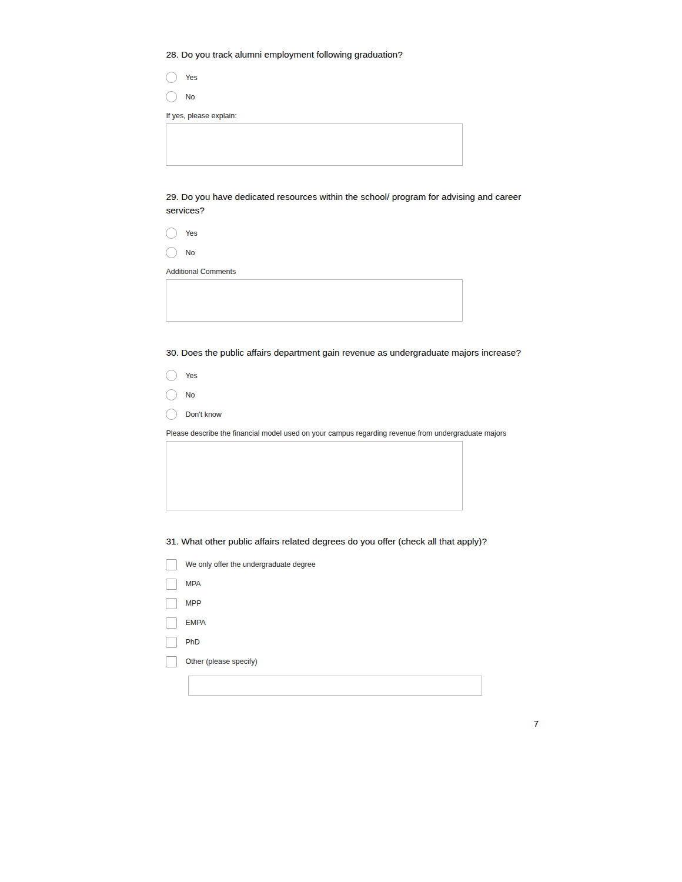28. Do you track alumni employment following graduation?
Yes
No
If yes, please explain:
29. Do you have dedicated resources within the school/ program for advising and career services?
Yes
No
Additional Comments
30. Does the public affairs department gain revenue as undergraduate majors increase?
Yes
No
Don't know
Please describe the financial model used on your campus regarding revenue from undergraduate majors
31. What other public affairs related degrees do you offer (check all that apply)?
We only offer the undergraduate degree
MPA
MPP
EMPA
PhD
Other (please specify)
7